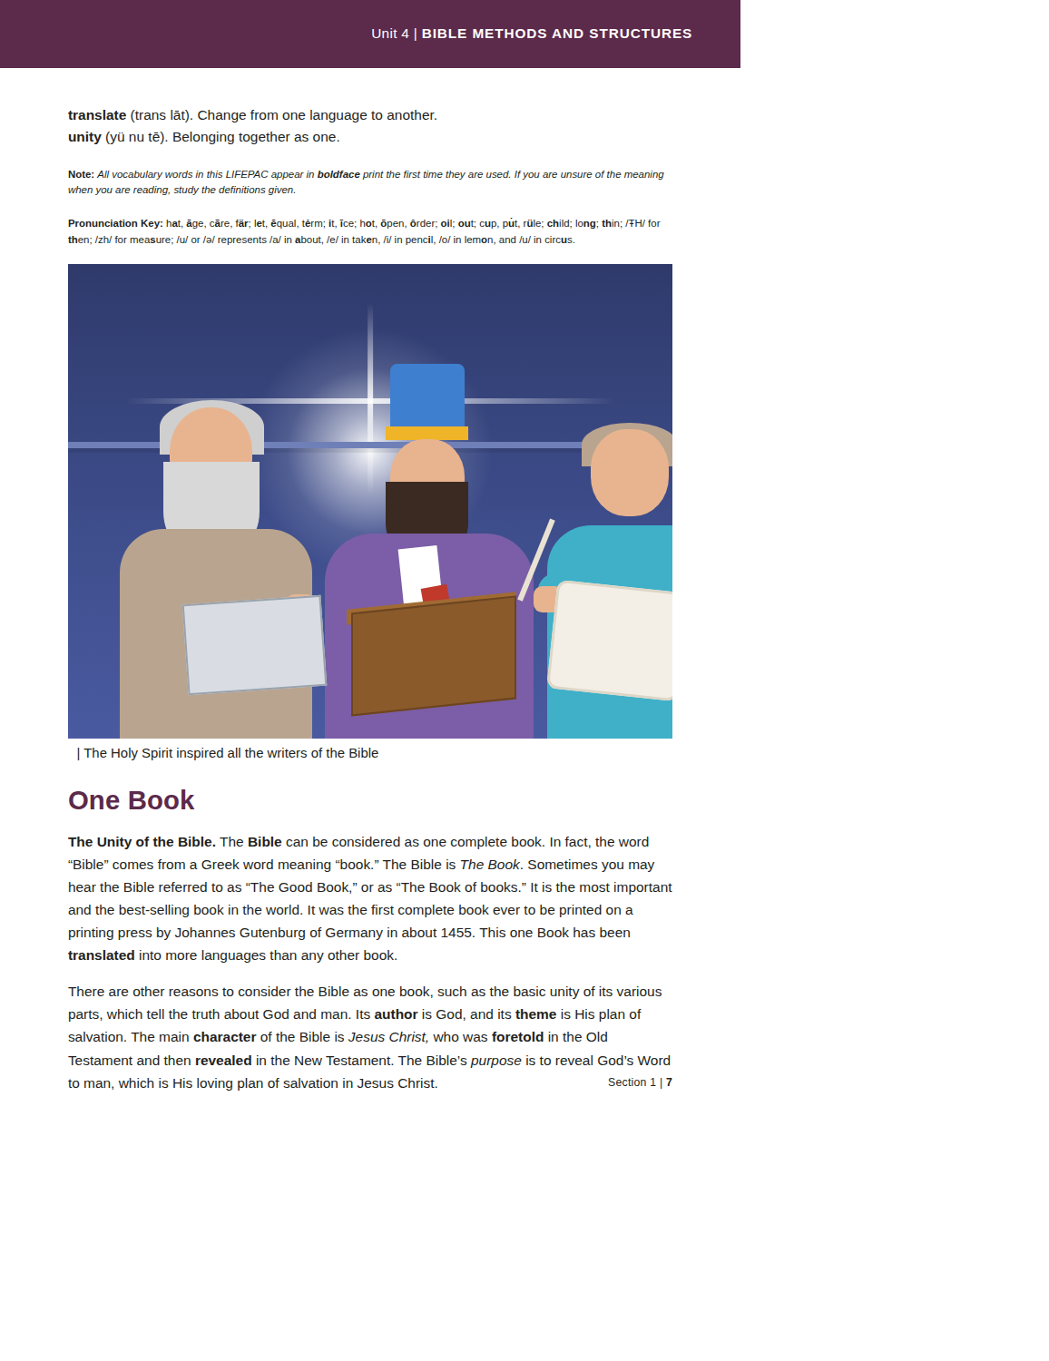Unit 4 | BIBLE METHODS AND STRUCTURES
translate (trans lāt). Change from one language to another.
unity (yü nu tē). Belonging together as one.
Note: All vocabulary words in this LIFEPAC appear in boldface print the first time they are used. If you are unsure of the meaning when you are reading, study the definitions given.
Pronunciation Key: hat, āge, cãre, fär; let, ēqual, tėrm; it, īce; hot, ōpen, ôrder; oil; out; cup, pu̇t, rüle; child; long; thin; /ŦH/ for then; /zh/ for measure; /u/ or /ə/ represents /a/ in about, /e/ in taken, /i/ in pencil, /o/ in lemon, and /u/ in circus.
| The Holy Spirit inspired all the writers of the Bible
One Book
The Unity of the Bible. The Bible can be considered as one complete book. In fact, the word “Bible” comes from a Greek word meaning “book.” The Bible is The Book. Sometimes you may hear the Bible referred to as “The Good Book,” or as “The Book of books.” It is the most important and the best-selling book in the world. It was the first complete book ever to be printed on a printing press by Johannes Gutenburg of Germany in about 1455. This one Book has been translated into more languages than any other book.
There are other reasons to consider the Bible as one book, such as the basic unity of its various parts, which tell the truth about God and man. Its author is God, and its theme is His plan of salvation. The main character of the Bible is Jesus Christ, who was foretold in the Old Testament and then revealed in the New Testament. The Bible’s purpose is to reveal God’s Word to man, which is His loving plan of salvation in Jesus Christ.
Section 1 | 7